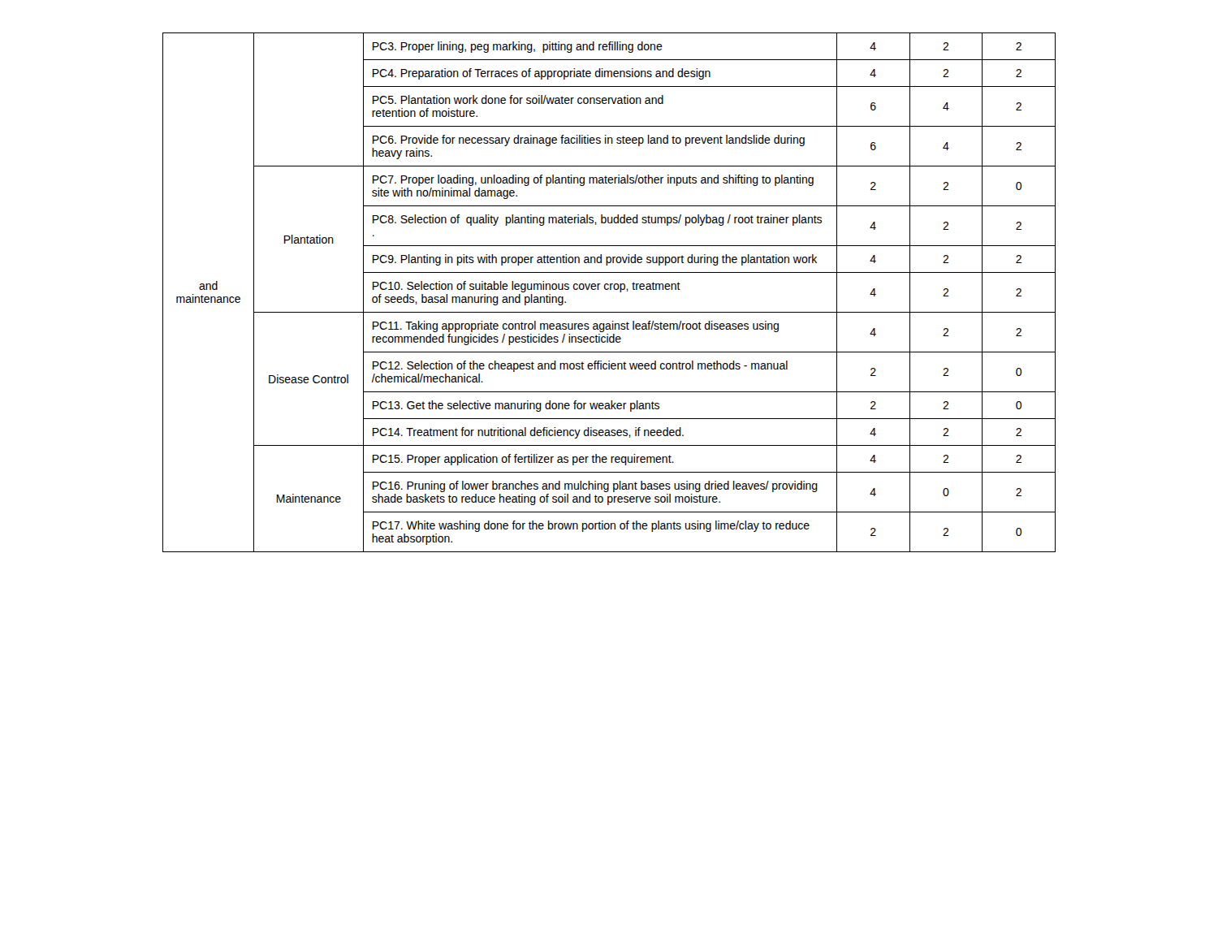| and maintenance | | PC3. Proper lining, peg marking, pitting and refilling done | 4 | 2 | 2 |
| PC4. Preparation of Terraces of appropriate dimensions and design | 4 | 2 | 2 |
| PC5. Plantation work done for soil/water conservation and retention of moisture. | 6 | 4 | 2 |
| PC6. Provide for necessary drainage facilities in steep land to prevent landslide during heavy rains. | 6 | 4 | 2 |
| Plantation | PC7. Proper loading, unloading of planting materials/other inputs and shifting to planting site with no/minimal damage. | 2 | 2 | 0 |
| PC8. Selection of quality planting materials, budded stumps/ polybag / root trainer plants . | 4 | 2 | 2 |
| PC9. Planting in pits with proper attention and provide support during the plantation work | 4 | 2 | 2 |
| PC10. Selection of suitable leguminous cover crop, treatment of seeds, basal manuring and planting. | 4 | 2 | 2 |
| Disease Control | PC11. Taking appropriate control measures against leaf/stem/root diseases using recommended fungicides / pesticides / insecticide | 4 | 2 | 2 |
| PC12. Selection of the cheapest and most efficient weed control methods - manual /chemical/mechanical. | 2 | 2 | 0 |
| PC13. Get the selective manuring done for weaker plants | 2 | 2 | 0 |
| PC14. Treatment for nutritional deficiency diseases, if needed. | 4 | 2 | 2 |
| Maintenance | PC15. Proper application of fertilizer as per the requirement. | 4 | 2 | 2 |
| PC16. Pruning of lower branches and mulching plant bases using dried leaves/ providing shade baskets to reduce heating of soil and to preserve soil moisture. | 4 | 0 | 2 |
| PC17. White washing done for the brown portion of the plants using lime/clay to reduce heat absorption. | 2 | 2 | 0 |